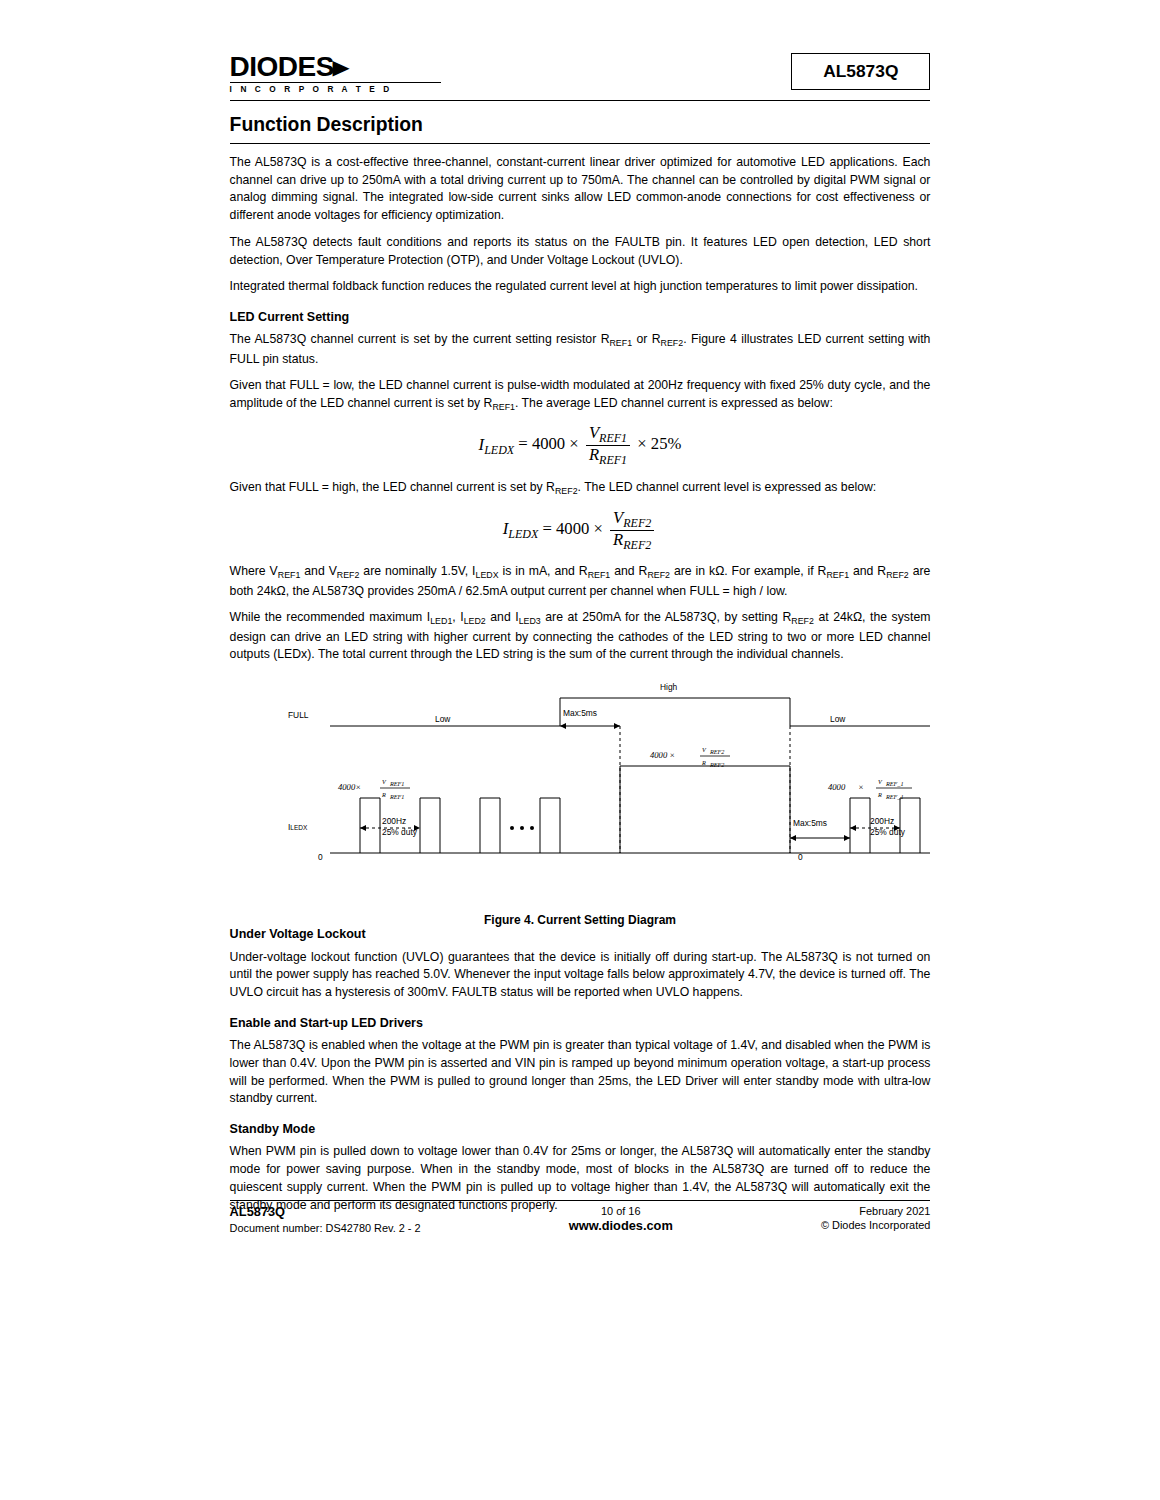DIODES▸
I N C O R P O R A T E D
AL5873Q
Function Description
The AL5873Q is a cost-effective three-channel, constant-current linear driver optimized for automotive LED applications. Each channel can drive up to 250mA with a total driving current up to 750mA. The channel can be controlled by digital PWM signal or analog dimming signal. The integrated low-side current sinks allow LED common-anode connections for cost effectiveness or different anode voltages for efficiency optimization.
The AL5873Q detects fault conditions and reports its status on the FAULTB pin. It features LED open detection, LED short detection, Over Temperature Protection (OTP), and Under Voltage Lockout (UVLO).
Integrated thermal foldback function reduces the regulated current level at high junction temperatures to limit power dissipation.
LED Current Setting
The AL5873Q channel current is set by the current setting resistor RREF1 or RREF2. Figure 4 illustrates LED current setting with FULL pin status.
Given that FULL = low, the LED channel current is pulse-width modulated at 200Hz frequency with fixed 25% duty cycle, and the amplitude of the LED channel current is set by RREF1. The average LED channel current is expressed as below:
ILEDX = 4000 × VREF1 RREF1 × 25%
Given that FULL = high, the LED channel current is set by RREF2. The LED channel current level is expressed as below:
ILEDX = 4000 × VREF2 RREF2
Where VREF1 and VREF2 are nominally 1.5V, ILEDX is in mA, and RREF1 and RREF2 are in kΩ. For example, if RREF1 and RREF2 are both 24kΩ, the AL5873Q provides 250mA / 62.5mA output current per channel when FULL = high / low.
While the recommended maximum ILED1, ILED2 and ILED3 are at 250mA for the AL5873Q, by setting RREF2 at 24kΩ, the system design can drive an LED string with higher current by connecting the cathodes of the LED string to two or more LED channel outputs (LEDx). The total current through the LED string is the sum of the current through the individual channels.
FULL High Low Low Max:5ms ILEDX 0 0 4000× V REF1 R REF1 200Hz 25% duty 4000 × V REF2 R REF2 Max:5ms 4000 × V REF_1 R REF_1 200Hz 25% duty
Figure 4. Current Setting Diagram
Under Voltage Lockout
Under-voltage lockout function (UVLO) guarantees that the device is initially off during start-up. The AL5873Q is not turned on until the power supply has reached 5.0V. Whenever the input voltage falls below approximately 4.7V, the device is turned off. The UVLO circuit has a hysteresis of 300mV. FAULTB status will be reported when UVLO happens.
Enable and Start-up LED Drivers
The AL5873Q is enabled when the voltage at the PWM pin is greater than typical voltage of 1.4V, and disabled when the PWM is lower than 0.4V. Upon the PWM pin is asserted and VIN pin is ramped up beyond minimum operation voltage, a start-up process will be performed. When the PWM is pulled to ground longer than 25ms, the LED Driver will enter standby mode with ultra-low standby current.
Standby Mode
When PWM pin is pulled down to voltage lower than 0.4V for 25ms or longer, the AL5873Q will automatically enter the standby mode for power saving purpose. When in the standby mode, most of blocks in the AL5873Q are turned off to reduce the quiescent supply current. When the PWM pin is pulled up to voltage higher than 1.4V, the AL5873Q will automatically exit the standby mode and perform its designated functions properly.
AL5873Q
Document number: DS42780 Rev. 2 - 2
10 of 16
www.diodes.com
February 2021
© Diodes Incorporated